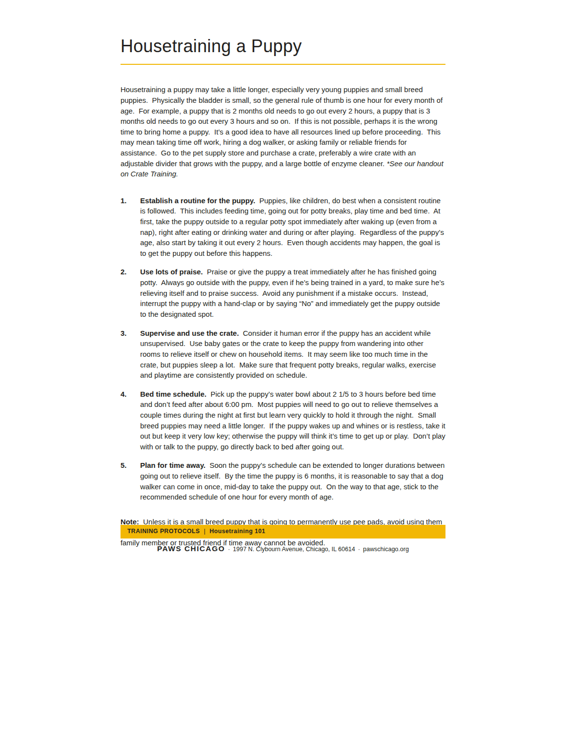Housetraining a Puppy
Housetraining a puppy may take a little longer, especially very young puppies and small breed puppies. Physically the bladder is small, so the general rule of thumb is one hour for every month of age. For example, a puppy that is 2 months old needs to go out every 2 hours, a puppy that is 3 months old needs to go out every 3 hours and so on. If this is not possible, perhaps it is the wrong time to bring home a puppy. It’s a good idea to have all resources lined up before proceeding. This may mean taking time off work, hiring a dog walker, or asking family or reliable friends for assistance. Go to the pet supply store and purchase a crate, preferably a wire crate with an adjustable divider that grows with the puppy, and a large bottle of enzyme cleaner. *See our handout on Crate Training.
Establish a routine for the puppy. Puppies, like children, do best when a consistent routine is followed. This includes feeding time, going out for potty breaks, play time and bed time. At first, take the puppy outside to a regular potty spot immediately after waking up (even from a nap), right after eating or drinking water and during or after playing. Regardless of the puppy’s age, also start by taking it out every 2 hours. Even though accidents may happen, the goal is to get the puppy out before this happens.
Use lots of praise. Praise or give the puppy a treat immediately after he has finished going potty. Always go outside with the puppy, even if he’s being trained in a yard, to make sure he’s relieving itself and to praise success. Avoid any punishment if a mistake occurs. Instead, interrupt the puppy with a hand-clap or by saying “No” and immediately get the puppy outside to the designated spot.
Supervise and use the crate. Consider it human error if the puppy has an accident while unsupervised. Use baby gates or the crate to keep the puppy from wandering into other rooms to relieve itself or chew on household items. It may seem like too much time in the crate, but puppies sleep a lot. Make sure that frequent potty breaks, regular walks, exercise and playtime are consistently provided on schedule.
Bed time schedule. Pick up the puppy’s water bowl about 2 1/5 to 3 hours before bed time and don’t feed after about 6:00 pm. Most puppies will need to go out to relieve themselves a couple times during the night at first but learn very quickly to hold it through the night. Small breed puppies may need a little longer. If the puppy wakes up and whines or is restless, take it out but keep it very low key; otherwise the puppy will think it’s time to get up or play. Don’t play with or talk to the puppy, go directly back to bed after going out.
Plan for time away. Soon the puppy’s schedule can be extended to longer durations between going out to relieve itself. By the time the puppy is 6 months, it is reasonable to say that a dog walker can come in once, mid-day to take the puppy out. On the way to that age, stick to the recommended schedule of one hour for every month of age.
Note: Unless it is a small breed puppy that is going to permanently use pee pads, avoid using them if possible, as it may prolong the process of housetraining. Instead, hire a dog walker or engage a family member or trusted friend if time away cannot be avoided.
Training Protocols|Housetraining 101
PAWS CHICAGO·1997 N. Clybourn Avenue, Chicago, IL 60614·pawschicago.org